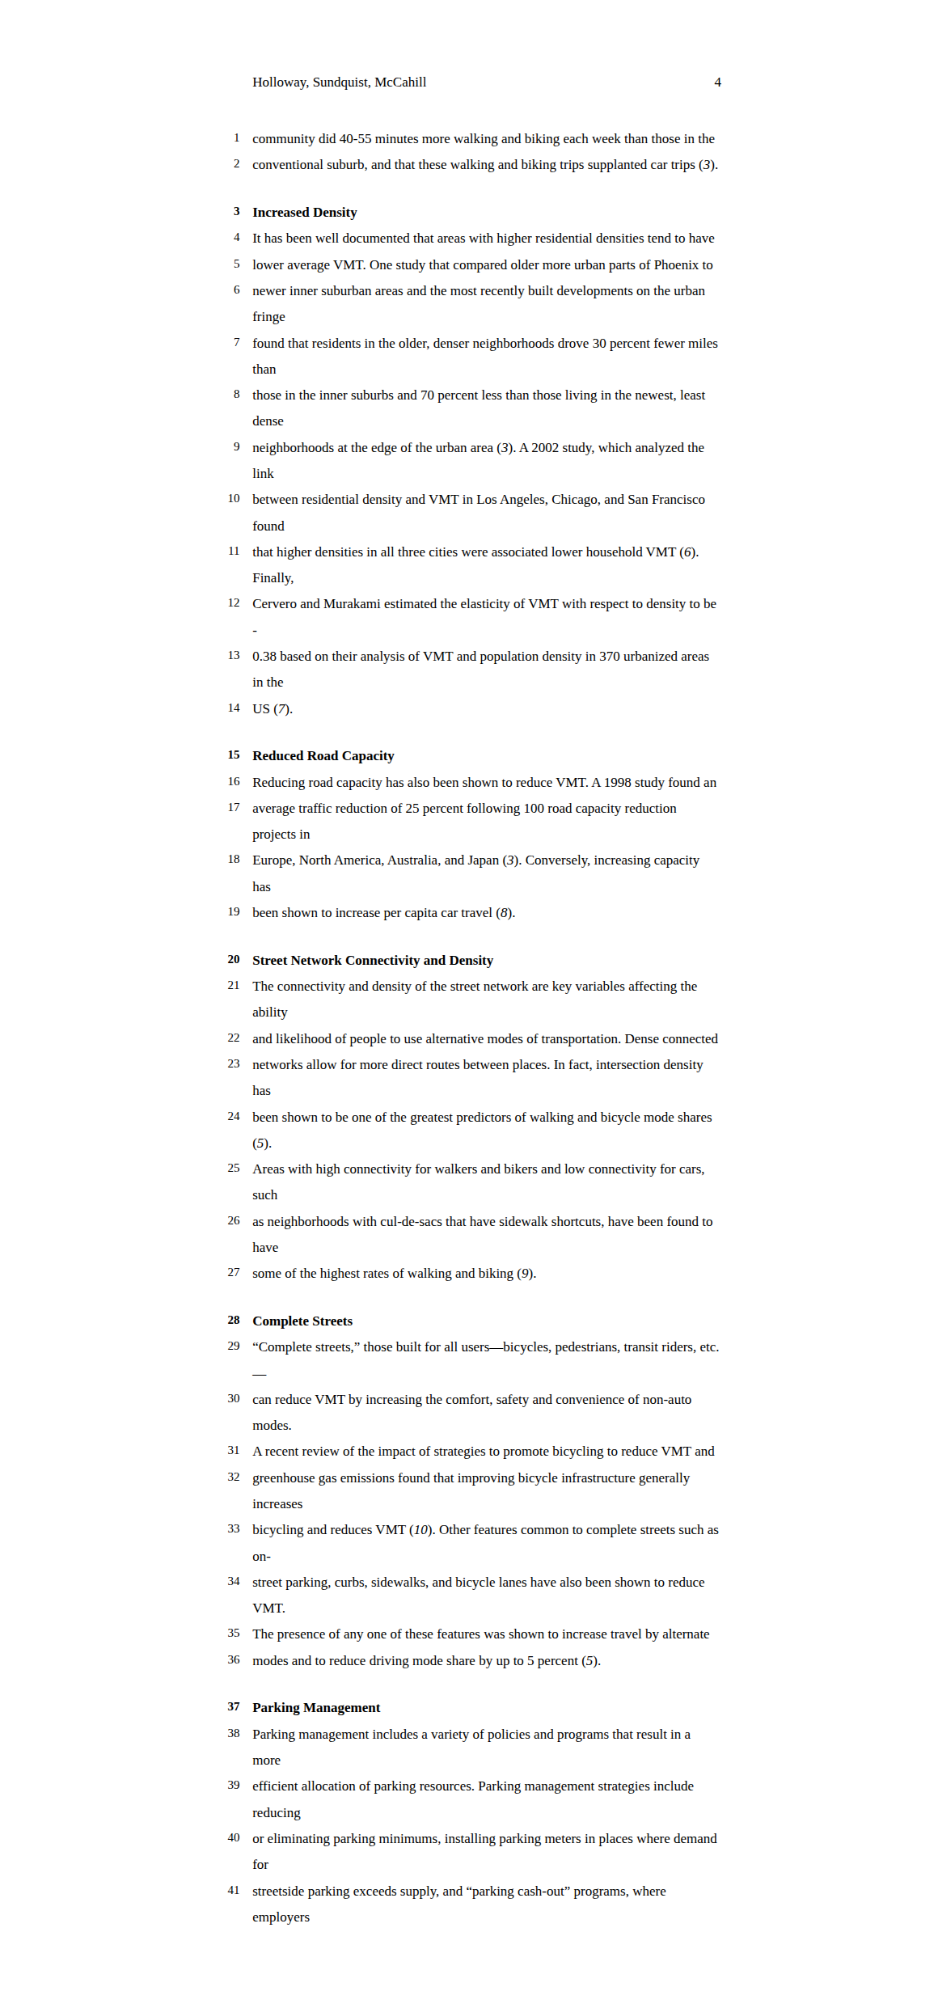Holloway, Sundquist, McCahill
4
community did 40-55 minutes more walking and biking each week than those in the conventional suburb, and that these walking and biking trips supplanted car trips (3).
Increased Density
It has been well documented that areas with higher residential densities tend to have lower average VMT. One study that compared older more urban parts of Phoenix to newer inner suburban areas and the most recently built developments on the urban fringe found that residents in the older, denser neighborhoods drove 30 percent fewer miles than those in the inner suburbs and 70 percent less than those living in the newest, least dense neighborhoods at the edge of the urban area (3). A 2002 study, which analyzed the link between residential density and VMT in Los Angeles, Chicago, and San Francisco found that higher densities in all three cities were associated lower household VMT (6). Finally, Cervero and Murakami estimated the elasticity of VMT with respect to density to be - 0.38 based on their analysis of VMT and population density in 370 urbanized areas in the US (7).
Reduced Road Capacity
Reducing road capacity has also been shown to reduce VMT. A 1998 study found an average traffic reduction of 25 percent following 100 road capacity reduction projects in Europe, North America, Australia, and Japan (3). Conversely, increasing capacity has been shown to increase per capita car travel (8).
Street Network Connectivity and Density
The connectivity and density of the street network are key variables affecting the ability and likelihood of people to use alternative modes of transportation. Dense connected networks allow for more direct routes between places. In fact, intersection density has been shown to be one of the greatest predictors of walking and bicycle mode shares (5). Areas with high connectivity for walkers and bikers and low connectivity for cars, such as neighborhoods with cul-de-sacs that have sidewalk shortcuts, have been found to have some of the highest rates of walking and biking (9).
Complete Streets
“Complete streets,” those built for all users—bicycles, pedestrians, transit riders, etc.— can reduce VMT by increasing the comfort, safety and convenience of non-auto modes. A recent review of the impact of strategies to promote bicycling to reduce VMT and greenhouse gas emissions found that improving bicycle infrastructure generally increases bicycling and reduces VMT (10). Other features common to complete streets such as on- street parking, curbs, sidewalks, and bicycle lanes have also been shown to reduce VMT. The presence of any one of these features was shown to increase travel by alternate modes and to reduce driving mode share by up to 5 percent (5).
Parking Management
Parking management includes a variety of policies and programs that result in a more efficient allocation of parking resources. Parking management strategies include reducing or eliminating parking minimums, installing parking meters in places where demand for streetside parking exceeds supply, and “parking cash-out” programs, where employers